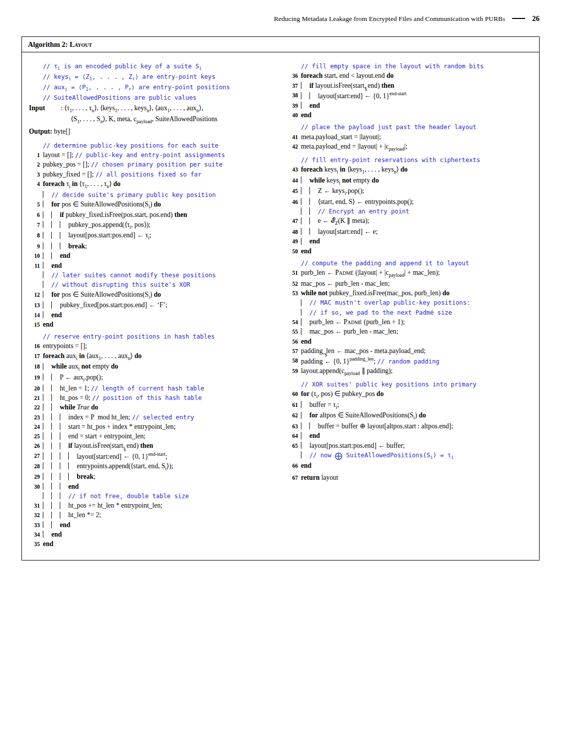Reducing Metadata Leakage from Encrypted Files and Communication with PURBs 26
Algorithm 2: Layout
// τi is an encoded public key of a suite Si
// keysi = ⟨Z1, . . . , Zr⟩ are entry-point keys
// auxi = ⟨P1, . . . , Pr⟩ are entry-point positions
// SuiteAllowedPositions are public values
Input
: ⟨τ1, . . . , τn⟩, ⟨keys1, . . . , keysn⟩, ⟨aux1, . . . , auxn⟩,
⟨S1, . . . , Sn⟩, K, meta, cpayload, SuiteAllowedPositions
Output: byte[]
// determine public-key positions for each suite
1
layout = []; // public-key and entry-point assignments
2
pubkey_pos = []; // chosen primary position per suite
3
pubkey_fixed = []; // all positions fixed so far
4
foreach τi in ⟨τ1, . . . , τn⟩ do
// decide suite's primary public key position
5
for pos ∈ SuiteAllowedPositions(Si) do
6
if pubkey_fixed.isFree(pos.start, pos.end) then
7
pubkey_pos.append(⟨τi, pos⟩);
8
layout[pos.start:pos.end] ← τi;
9
break;
10
end
11
end
// later suites cannot modify these positions
// without disrupting this suite's XOR
12
for pos ∈ SuiteAllowedPositions(Si) do
13
pubkey_fixed[pos.start:pos.end] ← ‘F’;
14
end
15
end
// reserve entry-point positions in hash tables
16
entrypoints = [];
17
foreach auxi in ⟨aux1, . . . , auxn⟩ do
18
while auxi not empty do
19
P ← auxi.pop();
20
ht_len = 1; // length of current hash table
21
ht_pos = 0; // position of this hash table
22
while True do
23
index = P mod ht_len; // selected entry
24
start = ht_pos + index * entrypoint_len;
25
end = start + entrypoint_len;
26
if layout.isFree(start, end) then
27
layout[start:end] ←$ {0, 1}end-start;
28
entrypoints.append(⟨start, end, Si⟩);
29
break;
30
end
// if not free, double table size
31
ht_pos += ht_len * entrypoint_len;
32
ht_len *= 2;
33
end
34
end
35
end
// fill empty space in the layout with random bits
36
foreach start, end < layout.end do
37
if layout.isFree(start, end) then
38
layout[start:end] ←$ {0, 1}end-start
39
end
40
end
// place the payload just past the header layout
41
meta.payload_start = |layout|;
42
meta.payload_end = |layout| + |cpayload|;
// fill entry-point reservations with ciphertexts
43
foreach keysi in ⟨keys1, . . . , keysn⟩ do
44
while keysi not empty do
45
Z ← keysi.pop();
46
⟨start, end, S⟩ ← entrypoints.pop();
// Encrypt an entry point
47
e ← 𝓔Z(K ∥ meta);
48
layout[start:end] ← e;
49
end
50
end
// compute the padding and append it to layout
51
purb_len ← Padmé (|layout| + |cpayload| + mac_len);
52
mac_pos ← purb_len - mac_len;
53
while not pubkey_fixed.isFree(mac_pos, purb_len) do
// MAC mustn't overlap public-key positions:
// if so, we pad to the next Padmé size
54
purb_len ← Padmé (purb_len + 1);
55
mac_pos ← purb_len - mac_len;
56
end
57
padding_len ← mac_pos - meta.payload_end;
58
padding ←$ {0, 1}padding_len; // random padding
59
layout.append(cpayload ∥ padding);
// XOR suites' public key positions into primary
60
for (τi, pos) ∈ pubkey_pos do
61
buffer = τi;
62
for altpos ∈ SuiteAllowedPositions(Si) do
63
buffer = buffer ⊕ layout[altpos.start : altpos.end];
64
end
65
layout[pos.start:pos.end] ← buffer;
// now ⨁ SuiteAllowedPositions(Si) = τi
66
end
67
return layout